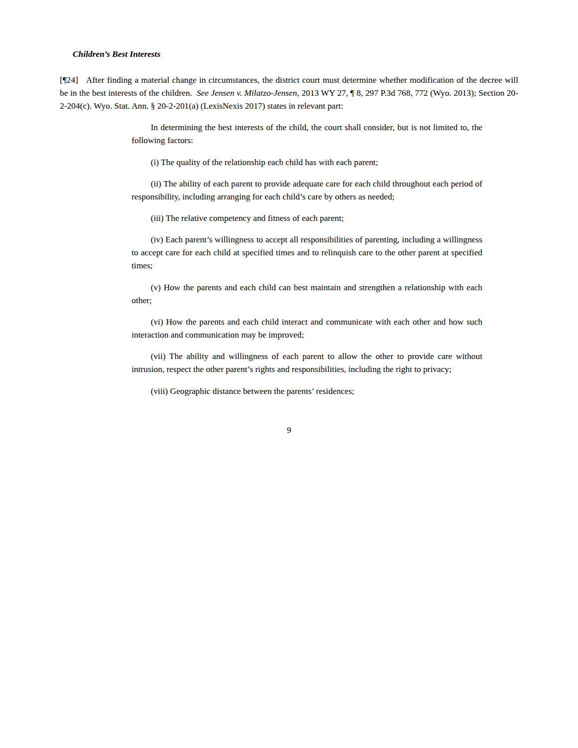Children’s Best Interests
[¶24] After finding a material change in circumstances, the district court must determine whether modification of the decree will be in the best interests of the children. See Jensen v. Milatzo-Jensen, 2013 WY 27, ¶ 8, 297 P.3d 768, 772 (Wyo. 2013); Section 20-2-204(c). Wyo. Stat. Ann. § 20-2-201(a) (LexisNexis 2017) states in relevant part:
In determining the best interests of the child, the court shall consider, but is not limited to, the following factors:
(i) The quality of the relationship each child has with each parent;
(ii) The ability of each parent to provide adequate care for each child throughout each period of responsibility, including arranging for each child’s care by others as needed;
(iii) The relative competency and fitness of each parent;
(iv) Each parent’s willingness to accept all responsibilities of parenting, including a willingness to accept care for each child at specified times and to relinquish care to the other parent at specified times;
(v) How the parents and each child can best maintain and strengthen a relationship with each other;
(vi) How the parents and each child interact and communicate with each other and how such interaction and communication may be improved;
(vii) The ability and willingness of each parent to allow the other to provide care without intrusion, respect the other parent’s rights and responsibilities, including the right to privacy;
(viii) Geographic distance between the parents’ residences;
9